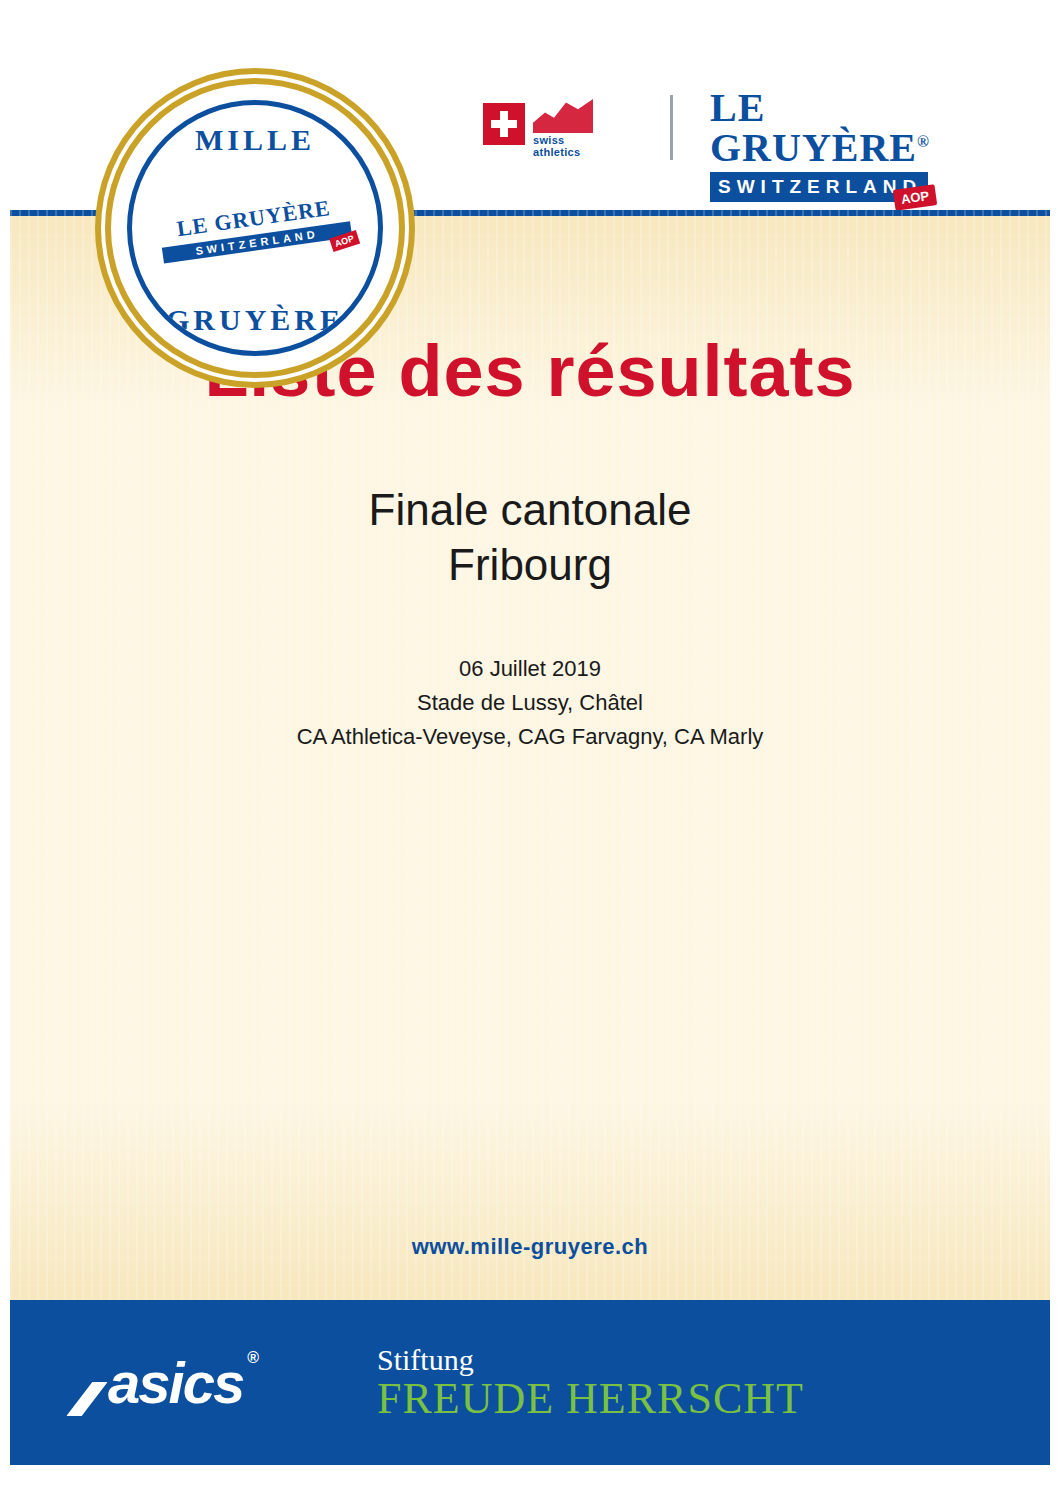swiss athletics
LE GRUYÈRE®
SWITZERLAND
AOP
MILLE
LE GRUYÈRE
SWITZERLAND
AOP
GRUYÈRE
Liste des résultats
Finale cantonale
Fribourg
06 Juillet 2019
Stade de Lussy, Châtel
CA Athletica-Veveyse, CAG Farvagny, CA Marly
www.mille-gruyere.ch
asics®
Stiftung FREUDE HERRSCHT